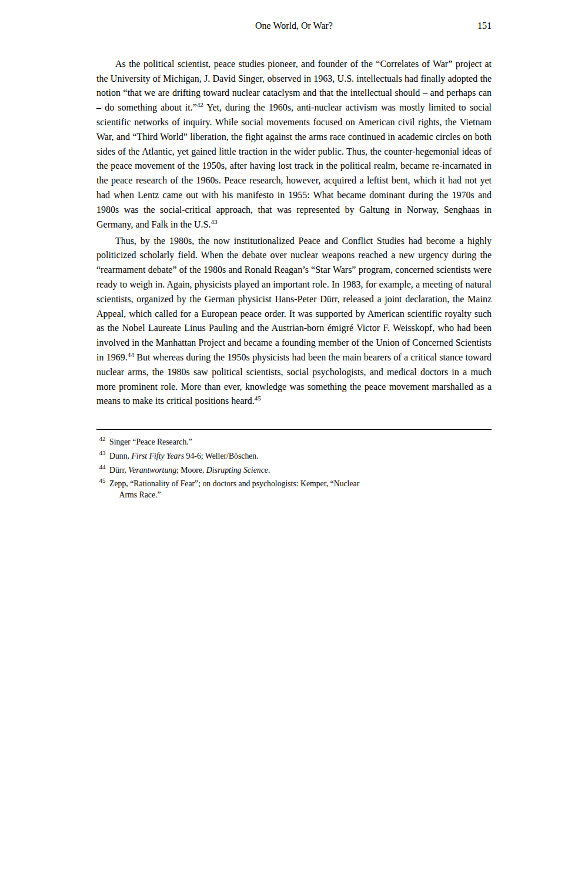One World, Or War? 151
As the political scientist, peace studies pioneer, and founder of the “Correlates of War” project at the University of Michigan, J. David Singer, observed in 1963, U.S. intellectuals had finally adopted the notion “that we are drifting toward nuclear cataclysm and that the intellectual should – and perhaps can – do something about it.”42 Yet, during the 1960s, anti-nuclear activism was mostly limited to social scientific networks of inquiry. While social movements focused on American civil rights, the Vietnam War, and “Third World” liberation, the fight against the arms race continued in academic circles on both sides of the Atlantic, yet gained little traction in the wider public. Thus, the counter-hegemonial ideas of the peace movement of the 1950s, after having lost track in the political realm, became re-incarnated in the peace research of the 1960s. Peace research, however, acquired a leftist bent, which it had not yet had when Lentz came out with his manifesto in 1955: What became dominant during the 1970s and 1980s was the social-critical approach, that was represented by Galtung in Norway, Senghaas in Germany, and Falk in the U.S.43
Thus, by the 1980s, the now institutionalized Peace and Conflict Studies had become a highly politicized scholarly field. When the debate over nuclear weapons reached a new urgency during the “rearmament debate” of the 1980s and Ronald Reagan’s “Star Wars” program, concerned scientists were ready to weigh in. Again, physicists played an important role. In 1983, for example, a meeting of natural scientists, organized by the German physicist Hans-Peter Dürr, released a joint declaration, the Mainz Appeal, which called for a European peace order. It was supported by American scientific royalty such as the Nobel Laureate Linus Pauling and the Austrian-born émigré Victor F. Weisskopf, who had been involved in the Manhattan Project and became a founding member of the Union of Concerned Scientists in 1969.44 But whereas during the 1950s physicists had been the main bearers of a critical stance toward nuclear arms, the 1980s saw political scientists, social psychologists, and medical doctors in a much more prominent role. More than ever, knowledge was something the peace movement marshalled as a means to make its critical positions heard.45
42 Singer “Peace Research.”
43 Dunn, First Fifty Years 94-6; Weller/Böschen.
44 Dürr, Verantwortung; Moore, Disrupting Science.
45 Zepp, “Rationality of Fear”; on doctors and psychologists: Kemper, “Nuclear Arms Race.”